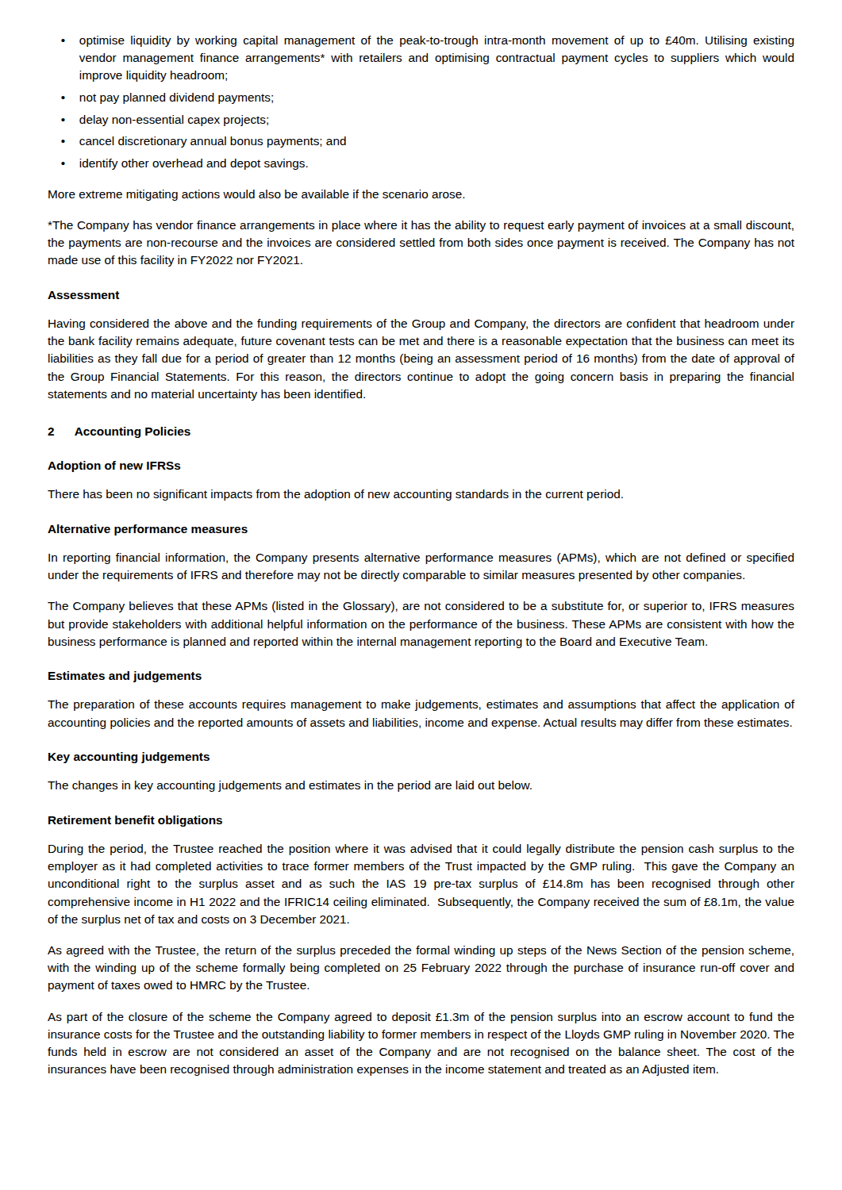optimise liquidity by working capital management of the peak-to-trough intra-month movement of up to £40m. Utilising existing vendor management finance arrangements* with retailers and optimising contractual payment cycles to suppliers which would improve liquidity headroom;
not pay planned dividend payments;
delay non-essential capex projects;
cancel discretionary annual bonus payments; and
identify other overhead and depot savings.
More extreme mitigating actions would also be available if the scenario arose.
*The Company has vendor finance arrangements in place where it has the ability to request early payment of invoices at a small discount, the payments are non-recourse and the invoices are considered settled from both sides once payment is received. The Company has not made use of this facility in FY2022 nor FY2021.
Assessment
Having considered the above and the funding requirements of the Group and Company, the directors are confident that headroom under the bank facility remains adequate, future covenant tests can be met and there is a reasonable expectation that the business can meet its liabilities as they fall due for a period of greater than 12 months (being an assessment period of 16 months) from the date of approval of the Group Financial Statements. For this reason, the directors continue to adopt the going concern basis in preparing the financial statements and no material uncertainty has been identified.
2 Accounting Policies
Adoption of new IFRSs
There has been no significant impacts from the adoption of new accounting standards in the current period.
Alternative performance measures
In reporting financial information, the Company presents alternative performance measures (APMs), which are not defined or specified under the requirements of IFRS and therefore may not be directly comparable to similar measures presented by other companies.
The Company believes that these APMs (listed in the Glossary), are not considered to be a substitute for, or superior to, IFRS measures but provide stakeholders with additional helpful information on the performance of the business. These APMs are consistent with how the business performance is planned and reported within the internal management reporting to the Board and Executive Team.
Estimates and judgements
The preparation of these accounts requires management to make judgements, estimates and assumptions that affect the application of accounting policies and the reported amounts of assets and liabilities, income and expense. Actual results may differ from these estimates.
Key accounting judgements
The changes in key accounting judgements and estimates in the period are laid out below.
Retirement benefit obligations
During the period, the Trustee reached the position where it was advised that it could legally distribute the pension cash surplus to the employer as it had completed activities to trace former members of the Trust impacted by the GMP ruling. This gave the Company an unconditional right to the surplus asset and as such the IAS 19 pre-tax surplus of £14.8m has been recognised through other comprehensive income in H1 2022 and the IFRIC14 ceiling eliminated. Subsequently, the Company received the sum of £8.1m, the value of the surplus net of tax and costs on 3 December 2021.
As agreed with the Trustee, the return of the surplus preceded the formal winding up steps of the News Section of the pension scheme, with the winding up of the scheme formally being completed on 25 February 2022 through the purchase of insurance run-off cover and payment of taxes owed to HMRC by the Trustee.
As part of the closure of the scheme the Company agreed to deposit £1.3m of the pension surplus into an escrow account to fund the insurance costs for the Trustee and the outstanding liability to former members in respect of the Lloyds GMP ruling in November 2020. The funds held in escrow are not considered an asset of the Company and are not recognised on the balance sheet. The cost of the insurances have been recognised through administration expenses in the income statement and treated as an Adjusted item.